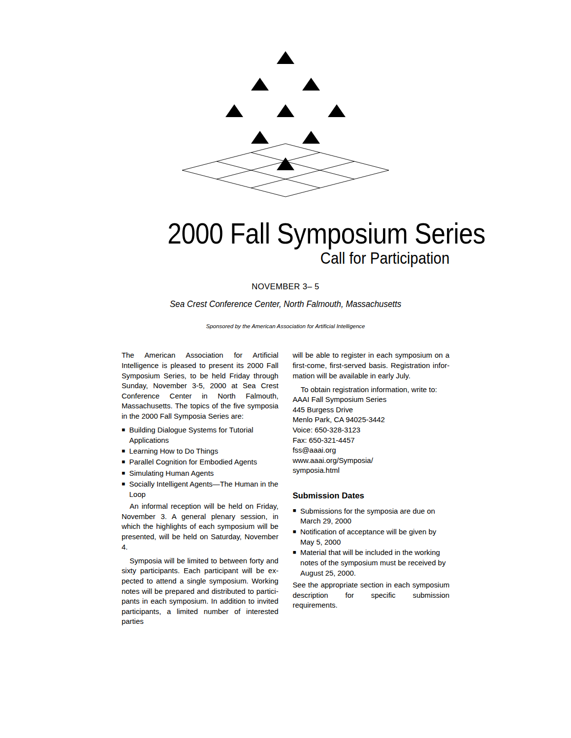2000 Fall Symposium Series
Call for Participation
NOVEMBER 3– 5
Sea Crest Conference Center, North Falmouth, Massachusetts
Sponsored by the American Association for Artificial Intelligence
The American Association for Artificial Intelligence is pleased to present its 2000 Fall Symposium Series, to be held Friday through Sunday, November 3-5, 2000 at Sea Crest Conference Center in North Falmouth, Massachusetts. The topics of the five symposia in the 2000 Fall Symposia Series are:
Building Dialogue Systems for Tutorial Applications
Learning How to Do Things
Parallel Cognition for Embodied Agents
Simulating Human Agents
Socially Intelligent Agents—The Human in the Loop
An informal reception will be held on Friday, November 3. A general plenary session, in which the highlights of each symposium will be presented, will be held on Saturday, November 4.
Symposia will be limited to between forty and sixty participants. Each participant will be expected to attend a single symposium. Working notes will be prepared and distributed to participants in each symposium. In addition to invited participants, a limited number of interested parties
will be able to register in each symposium on a first-come, first-served basis. Registration information will be available in early July.
To obtain registration information, write to:
AAAI Fall Symposium Series
445 Burgess Drive
Menlo Park, CA 94025-3442
Voice: 650-328-3123
Fax: 650-321-4457
fss@aaai.org
www.aaai.org/Symposia/
symposia.html
Submission Dates
Submissions for the symposia are due on March 29, 2000
Notification of acceptance will be given by May 5, 2000
Material that will be included in the working notes of the symposium must be received by August 25, 2000.
See the appropriate section in each symposium description for specific submission requirements.